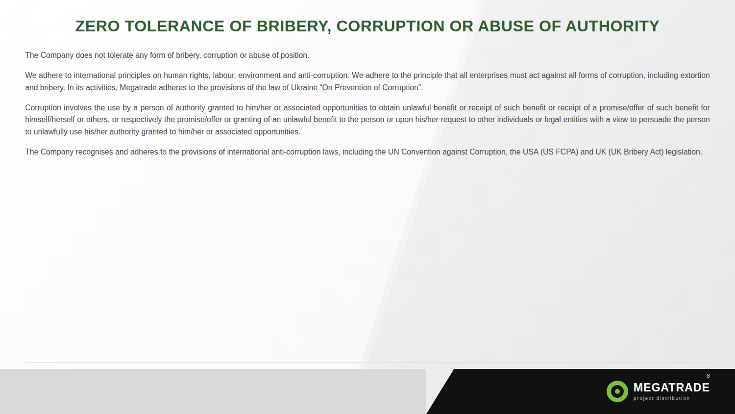Zero Tolerance of Bribery, Corruption or Abuse of Authority
The Company does not tolerate any form of bribery, corruption or abuse of position.
We adhere to international principles on human rights, labour, environment and anti-corruption. We adhere to the principle that all enterprises must act against all forms of corruption, including extortion and bribery. In its activities, Megatrade adheres to the provisions of the law of Ukraine “On Prevention of Corruption”.
Corruption involves the use by a person of authority granted to him/her or associated opportunities to obtain unlawful benefit or receipt of such benefit or receipt of a promise/offer of such benefit for himself/herself or others, or respectively the promise/offer or granting of an unlawful benefit to the person or upon his/her request to other individuals or legal entities with a view to persuade the person to unlawfully use his/her authority granted to him/her or associated opportunities.
The Company recognises and adheres to the provisions of international anti-corruption laws, including the UN Convention against Corruption, the USA (US FCPA) and UK (UK Bribery Act) legislation.
8
MEGATRADE project distribution